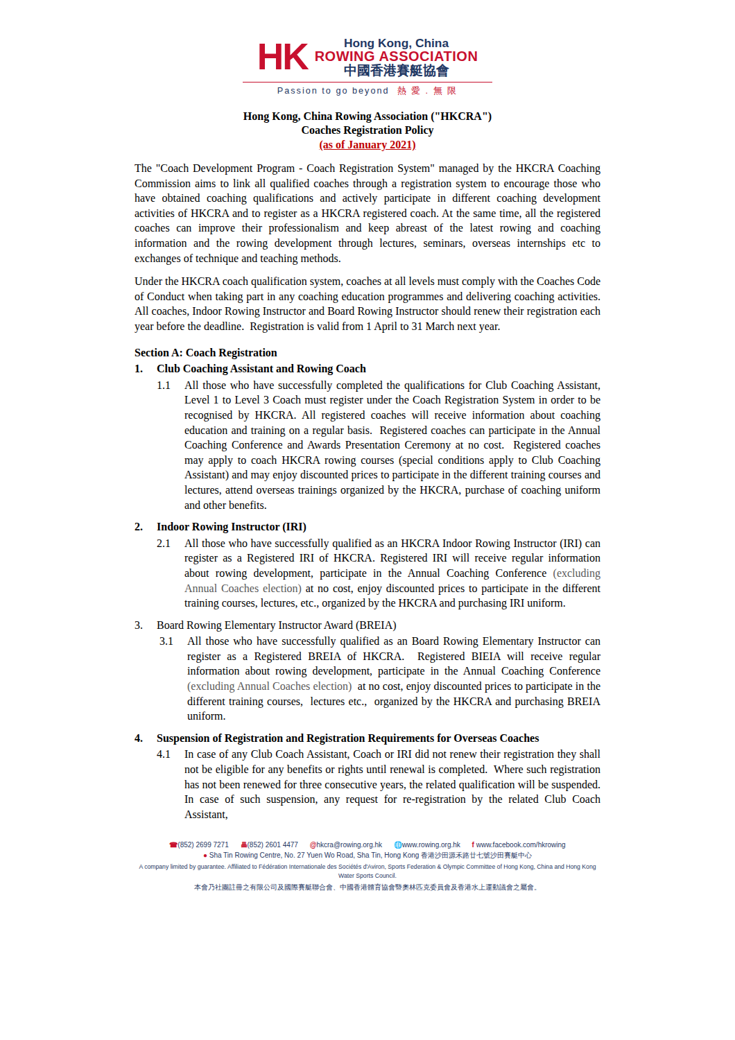HK
Hong Kong, China
ROWING ASSOCIATION
中國香港賽艇協會
Passion to go beyond 熱 愛 . 無 限
Hong Kong, China Rowing Association ("HKCRA")
Coaches Registration Policy
(as of January 2021)
The "Coach Development Program - Coach Registration System" managed by the HKCRA Coaching Commission aims to link all qualified coaches through a registration system to encourage those who have obtained coaching qualifications and actively participate in different coaching development activities of HKCRA and to register as a HKCRA registered coach. At the same time, all the registered coaches can improve their professionalism and keep abreast of the latest rowing and coaching information and the rowing development through lectures, seminars, overseas internships etc to exchanges of technique and teaching methods.
Under the HKCRA coach qualification system, coaches at all levels must comply with the Coaches Code of Conduct when taking part in any coaching education programmes and delivering coaching activities. All coaches, Indoor Rowing Instructor and Board Rowing Instructor should renew their registration each year before the deadline. Registration is valid from 1 April to 31 March next year.
Section A: Coach Registration
1. Club Coaching Assistant and Rowing Coach
1.1 All those who have successfully completed the qualifications for Club Coaching Assistant, Level 1 to Level 3 Coach must register under the Coach Registration System in order to be recognised by HKCRA. All registered coaches will receive information about coaching education and training on a regular basis. Registered coaches can participate in the Annual Coaching Conference and Awards Presentation Ceremony at no cost. Registered coaches may apply to coach HKCRA rowing courses (special conditions apply to Club Coaching Assistant) and may enjoy discounted prices to participate in the different training courses and lectures, attend overseas trainings organized by the HKCRA, purchase of coaching uniform and other benefits.
2. Indoor Rowing Instructor (IRI)
2.1 All those who have successfully qualified as an HKCRA Indoor Rowing Instructor (IRI) can register as a Registered IRI of HKCRA. Registered IRI will receive regular information about rowing development, participate in the Annual Coaching Conference (excluding Annual Coaches election) at no cost, enjoy discounted prices to participate in the different training courses, lectures, etc., organized by the HKCRA and purchasing IRI uniform.
3. Board Rowing Elementary Instructor Award (BREIA)
3.1 All those who have successfully qualified as an Board Rowing Elementary Instructor can register as a Registered BREIA of HKCRA. Registered BIEIA will receive regular information about rowing development, participate in the Annual Coaching Conference (excluding Annual Coaches election) at no cost, enjoy discounted prices to participate in the different training courses, lectures etc., organized by the HKCRA and purchasing BREIA uniform.
4. Suspension of Registration and Registration Requirements for Overseas Coaches
4.1 In case of any Club Coach Assistant, Coach or IRI did not renew their registration they shall not be eligible for any benefits or rights until renewal is completed. Where such registration has not been renewed for three consecutive years, the related qualification will be suspended. In case of such suspension, any request for re-registration by the related Club Coach Assistant,
☎(852) 2699 7271 🖶(852) 2601 4477 @hkcra@rowing.org.hk 🌐www.rowing.org.hk f www.facebook.com/hkrowing
● Sha Tin Rowing Centre, No. 27 Yuen Wo Road, Sha Tin, Hong Kong 香港沙田源禾路廿七號沙田賽艇中心
A company limited by guarantee. Affiliated to Fédération Internationale des Sociétés d'Aviron, Sports Federation & Olympic Committee of Hong Kong, China and Hong Kong Water Sports Council.
本會乃社團註冊之有限公司及國際賽艇聯合會、中國香港體育協會暨奧林匹克委員會及香港水上運動議會之屬會。